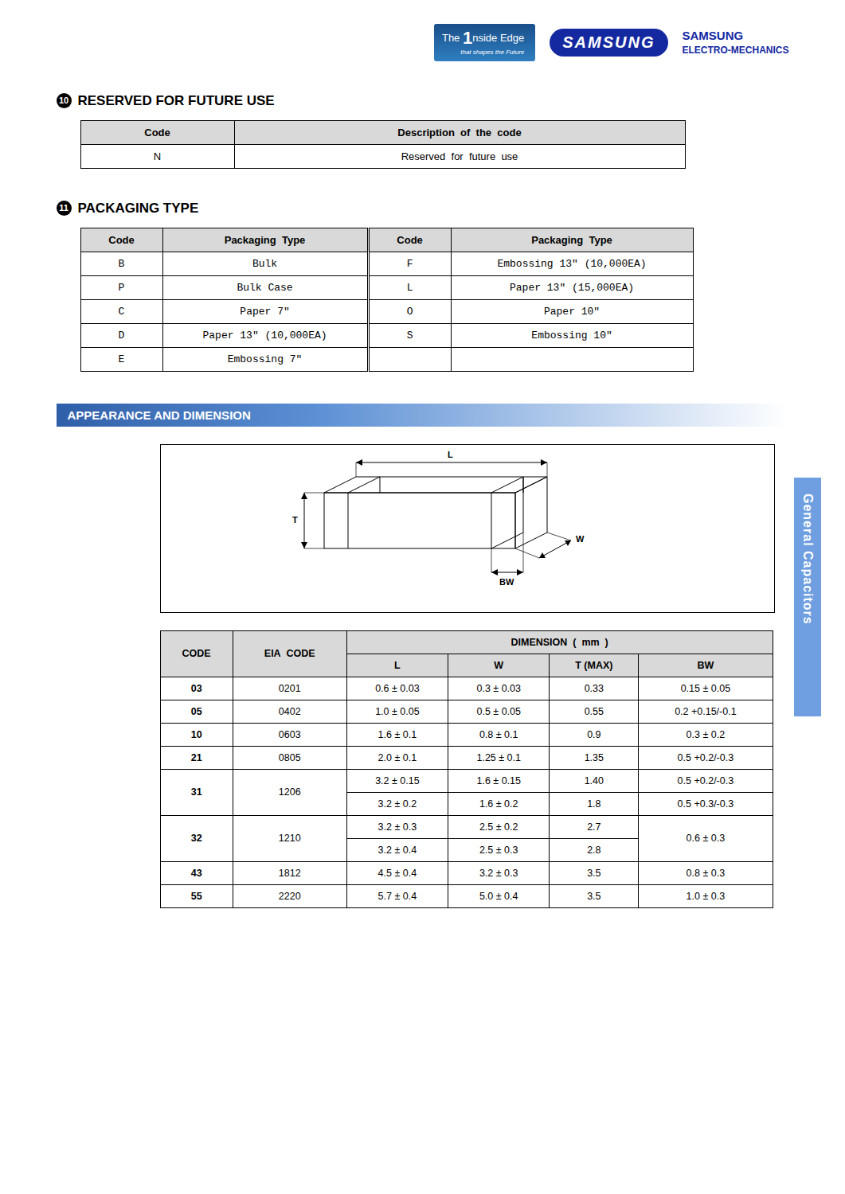The 1nside Edge that shapes the Future
SAMSUNG
SAMSUNG
ELECTRO-MECHANICS
10 RESERVED FOR FUTURE USE
| Code | Description of the code |
| --- | --- |
| N | Reserved for future use |
11 PACKAGING TYPE
| Code | Packaging Type | Code | Packaging Type |
| --- | --- | --- | --- |
| B | Bulk | F | Embossing 13" (10,000EA) |
| P | Bulk Case | L | Paper 13" (15,000EA) |
| C | Paper 7" | O | Paper 10" |
| D | Paper 13" (10,000EA) | S | Embossing 10" |
| E | Embossing 7" | | |
APPEARANCE AND DIMENSION
General Capacitors
L T W BW
| CODE | EIA CODE | DIMENSION ( mm ) |
| --- | --- | --- |
| L | W | T (MAX) | BW |
| 03 | 0201 | 0.6 ± 0.03 | 0.3 ± 0.03 | 0.33 | 0.15 ± 0.05 |
| 05 | 0402 | 1.0 ± 0.05 | 0.5 ± 0.05 | 0.55 | 0.2 +0.15/-0.1 |
| 10 | 0603 | 1.6 ± 0.1 | 0.8 ± 0.1 | 0.9 | 0.3 ± 0.2 |
| 21 | 0805 | 2.0 ± 0.1 | 1.25 ± 0.1 | 1.35 | 0.5 +0.2/-0.3 |
| 31 | 1206 | 3.2 ± 0.15 | 1.6 ± 0.15 | 1.40 | 0.5 +0.2/-0.3 |
| 3.2 ± 0.2 | 1.6 ± 0.2 | 1.8 | 0.5 +0.3/-0.3 |
| 32 | 1210 | 3.2 ± 0.3 | 2.5 ± 0.2 | 2.7 | 0.6 ± 0.3 |
| 3.2 ± 0.4 | 2.5 ± 0.3 | 2.8 |
| 43 | 1812 | 4.5 ± 0.4 | 3.2 ± 0.3 | 3.5 | 0.8 ± 0.3 |
| 55 | 2220 | 5.7 ± 0.4 | 5.0 ± 0.4 | 3.5 | 1.0 ± 0.3 |